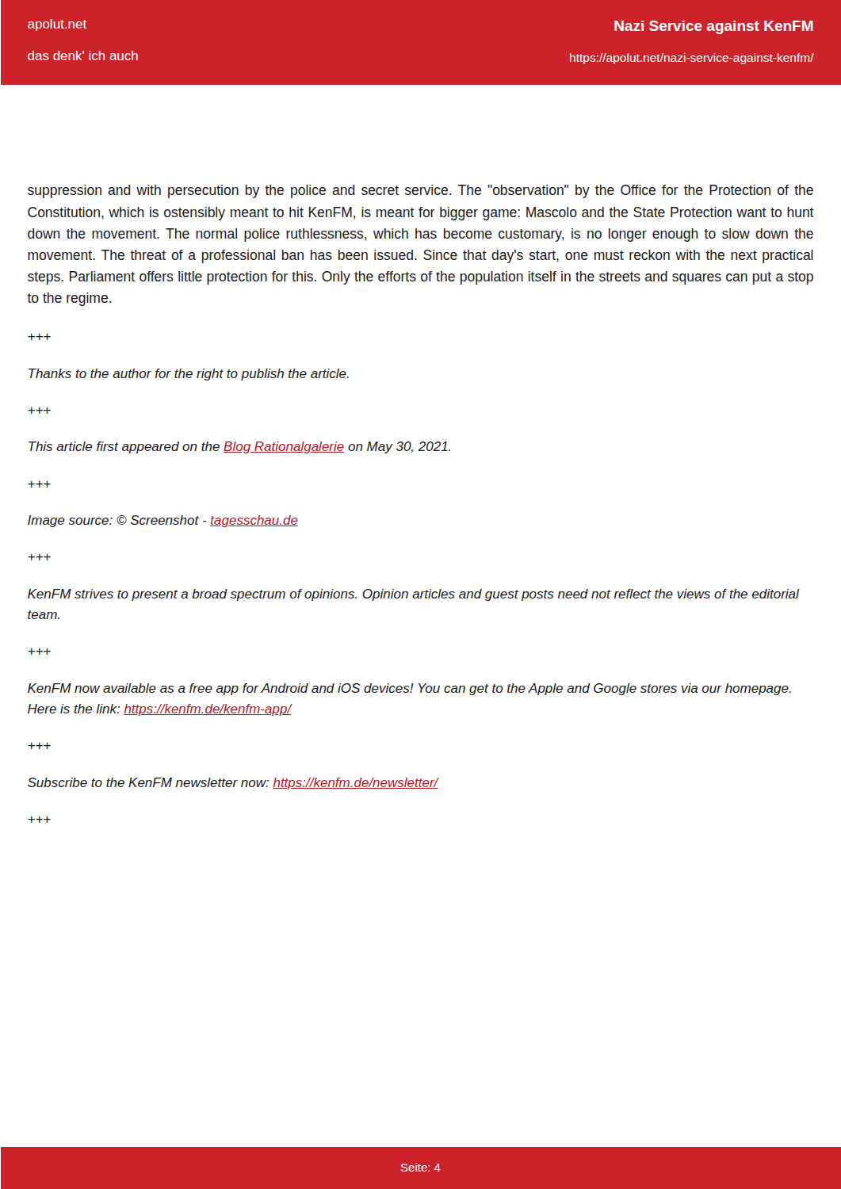apolut.net das denk' ich auch
Nazi Service against KenFM https://apolut.net/nazi-service-against-kenfm/
suppression and with persecution by the police and secret service. The "observation" by the Office for the Protection of the Constitution, which is ostensibly meant to hit KenFM, is meant for bigger game: Mascolo and the State Protection want to hunt down the movement. The normal police ruthlessness, which has become customary, is no longer enough to slow down the movement. The threat of a professional ban has been issued. Since that day's start, one must reckon with the next practical steps. Parliament offers little protection for this. Only the efforts of the population itself in the streets and squares can put a stop to the regime.
+++
Thanks to the author for the right to publish the article.
+++
This article first appeared on the Blog Rationalgalerie on May 30, 2021.
+++
Image source: © Screenshot - tagesschau.de
+++
KenFM strives to present a broad spectrum of opinions. Opinion articles and guest posts need not reflect the views of the editorial team.
+++
KenFM now available as a free app for Android and iOS devices! You can get to the Apple and Google stores via our homepage. Here is the link: https://kenfm.de/kenfm-app/
+++
Subscribe to the KenFM newsletter now: https://kenfm.de/newsletter/
+++
Seite: 4